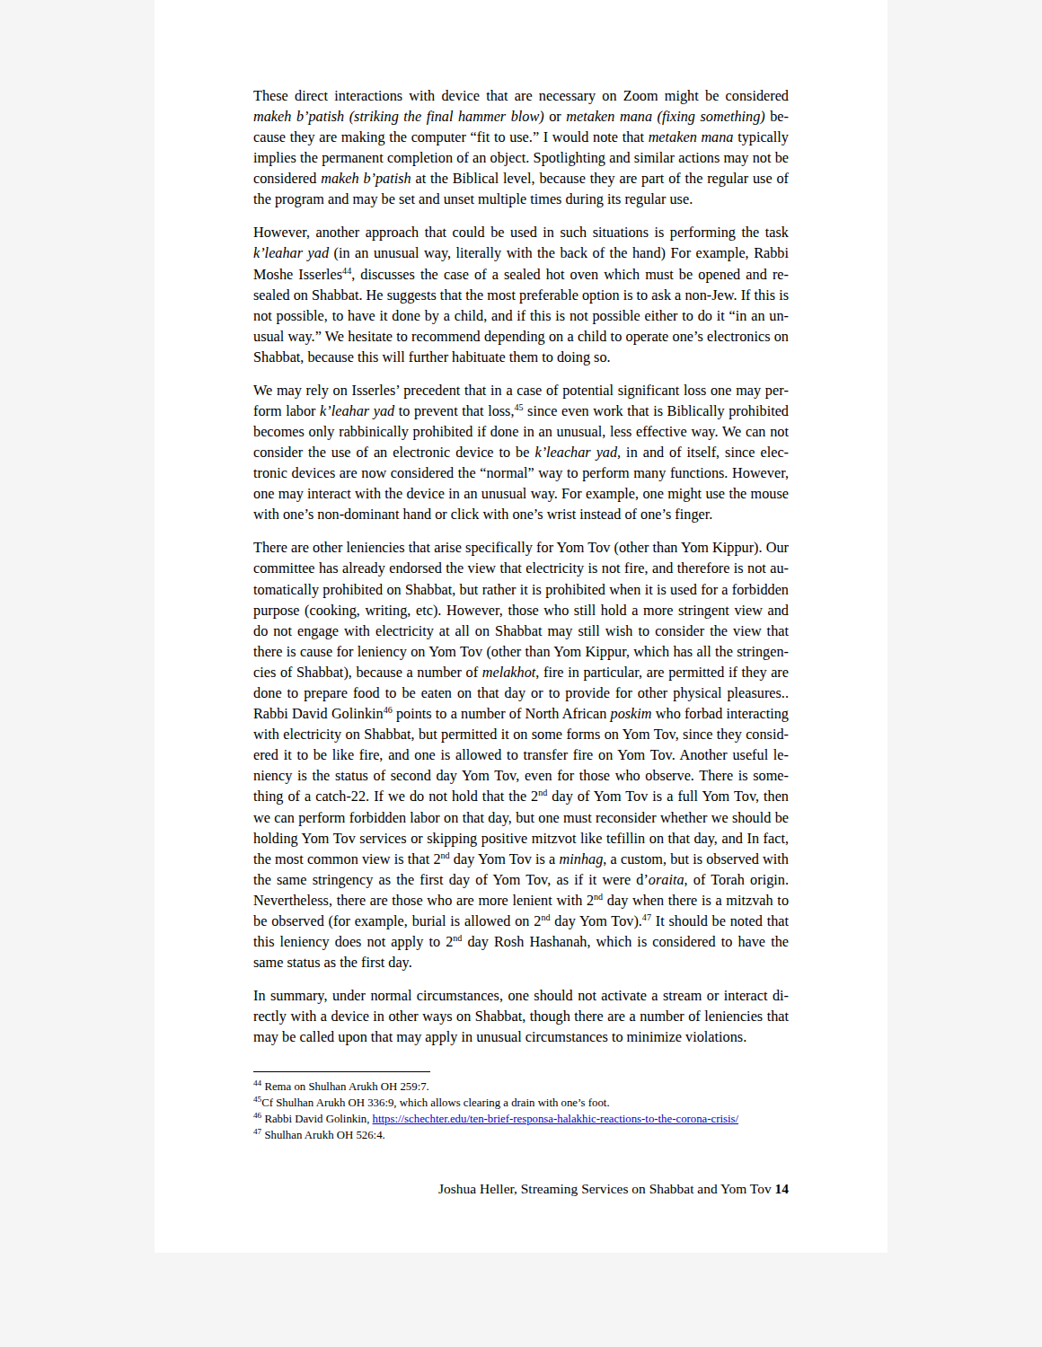These direct interactions with device that are necessary on Zoom might be considered makeh b’patish (striking the final hammer blow) or metaken mana (fixing something) because they are making the computer “fit to use.” I would note that metaken mana typically implies the permanent completion of an object. Spotlighting and similar actions may not be considered makeh b’patish at the Biblical level, because they are part of the regular use of the program and may be set and unset multiple times during its regular use.
However, another approach that could be used in such situations is performing the task k’leahar yad (in an unusual way, literally with the back of the hand) For example, Rabbi Moshe Isserles44, discusses the case of a sealed hot oven which must be opened and resealed on Shabbat. He suggests that the most preferable option is to ask a non-Jew. If this is not possible, to have it done by a child, and if this is not possible either to do it “in an unusual way.” We hesitate to recommend depending on a child to operate one’s electronics on Shabbat, because this will further habituate them to doing so.
We may rely on Isserles’ precedent that in a case of potential significant loss one may perform labor k’leahar yad to prevent that loss,45 since even work that is Biblically prohibited becomes only rabbinically prohibited if done in an unusual, less effective way. We can not consider the use of an electronic device to be k’leachar yad, in and of itself, since electronic devices are now considered the “normal” way to perform many functions. However, one may interact with the device in an unusual way. For example, one might use the mouse with one’s non-dominant hand or click with one’s wrist instead of one’s finger.
There are other leniencies that arise specifically for Yom Tov (other than Yom Kippur). Our committee has already endorsed the view that electricity is not fire, and therefore is not automatically prohibited on Shabbat, but rather it is prohibited when it is used for a forbidden purpose (cooking, writing, etc). However, those who still hold a more stringent view and do not engage with electricity at all on Shabbat may still wish to consider the view that there is cause for leniency on Yom Tov (other than Yom Kippur, which has all the stringencies of Shabbat), because a number of melakhot, fire in particular, are permitted if they are done to prepare food to be eaten on that day or to provide for other physical pleasures.. Rabbi David Golinkin46 points to a number of North African poskim who forbad interacting with electricity on Shabbat, but permitted it on some forms on Yom Tov, since they considered it to be like fire, and one is allowed to transfer fire on Yom Tov. Another useful leniency is the status of second day Yom Tov, even for those who observe. There is something of a catch-22. If we do not hold that the 2nd day of Yom Tov is a full Yom Tov, then we can perform forbidden labor on that day, but one must reconsider whether we should be holding Yom Tov services or skipping positive mitzvot like tefillin on that day, and In fact, the most common view is that 2nd day Yom Tov is a minhag, a custom, but is observed with the same stringency as the first day of Yom Tov, as if it were d’oraita, of Torah origin. Nevertheless, there are those who are more lenient with 2nd day when there is a mitzvah to be observed (for example, burial is allowed on 2nd day Yom Tov).47 It should be noted that this leniency does not apply to 2nd day Rosh Hashanah, which is considered to have the same status as the first day.
In summary, under normal circumstances, one should not activate a stream or interact directly with a device in other ways on Shabbat, though there are a number of leniencies that may be called upon that may apply in unusual circumstances to minimize violations.
44 Rema on Shulhan Arukh OH 259:7.
45Cf Shulhan Arukh OH 336:9, which allows clearing a drain with one’s foot.
46 Rabbi David Golinkin, https://schechter.edu/ten-brief-responsa-halakhic-reactions-to-the-corona-crisis/
47 Shulhan Arukh OH 526:4.
Joshua Heller, Streaming Services on Shabbat and Yom Tov 14